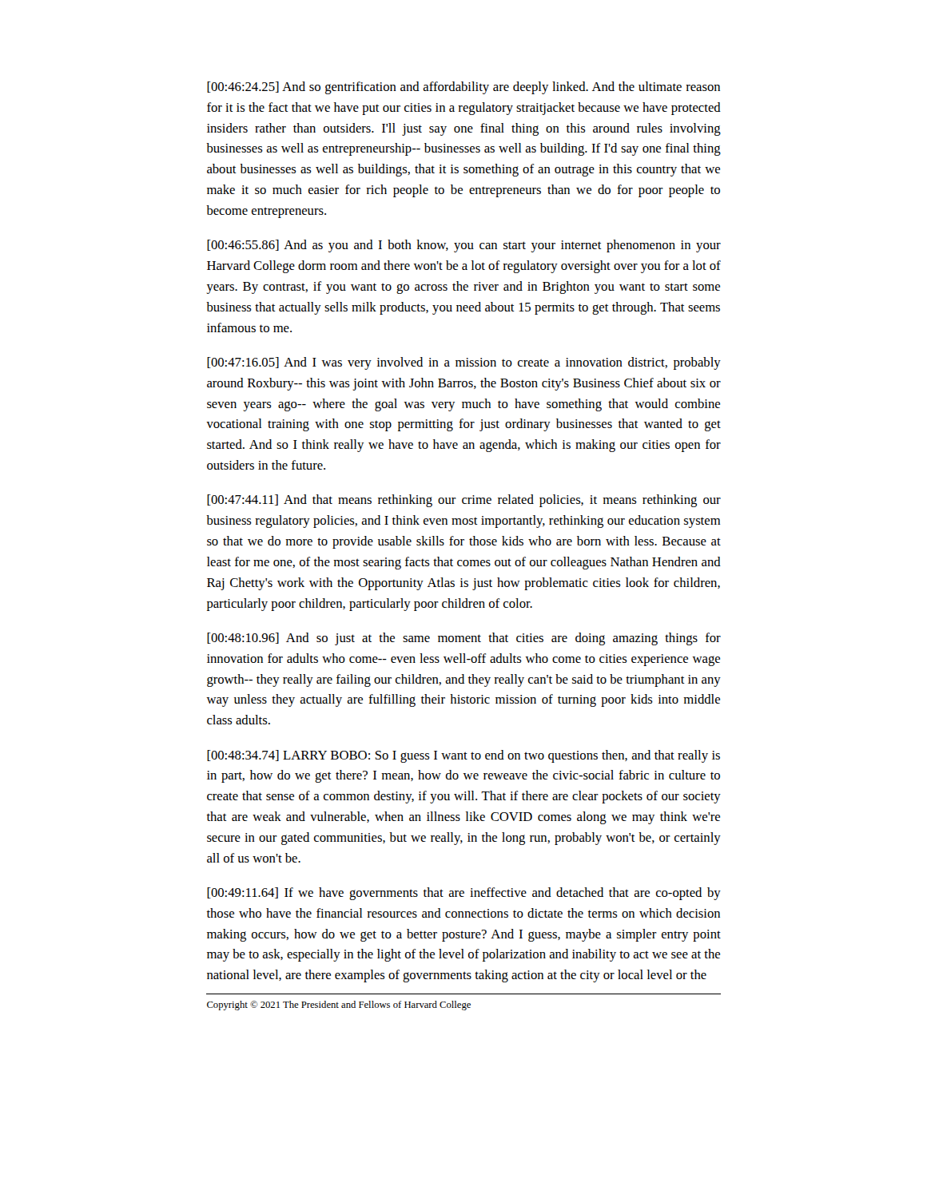[00:46:24.25] And so gentrification and affordability are deeply linked. And the ultimate reason for it is the fact that we have put our cities in a regulatory straitjacket because we have protected insiders rather than outsiders. I'll just say one final thing on this around rules involving businesses as well as entrepreneurship-- businesses as well as building. If I'd say one final thing about businesses as well as buildings, that it is something of an outrage in this country that we make it so much easier for rich people to be entrepreneurs than we do for poor people to become entrepreneurs.
[00:46:55.86] And as you and I both know, you can start your internet phenomenon in your Harvard College dorm room and there won't be a lot of regulatory oversight over you for a lot of years. By contrast, if you want to go across the river and in Brighton you want to start some business that actually sells milk products, you need about 15 permits to get through. That seems infamous to me.
[00:47:16.05] And I was very involved in a mission to create a innovation district, probably around Roxbury-- this was joint with John Barros, the Boston city's Business Chief about six or seven years ago-- where the goal was very much to have something that would combine vocational training with one stop permitting for just ordinary businesses that wanted to get started. And so I think really we have to have an agenda, which is making our cities open for outsiders in the future.
[00:47:44.11] And that means rethinking our crime related policies, it means rethinking our business regulatory policies, and I think even most importantly, rethinking our education system so that we do more to provide usable skills for those kids who are born with less. Because at least for me one, of the most searing facts that comes out of our colleagues Nathan Hendren and Raj Chetty's work with the Opportunity Atlas is just how problematic cities look for children, particularly poor children, particularly poor children of color.
[00:48:10.96] And so just at the same moment that cities are doing amazing things for innovation for adults who come-- even less well-off adults who come to cities experience wage growth-- they really are failing our children, and they really can't be said to be triumphant in any way unless they actually are fulfilling their historic mission of turning poor kids into middle class adults.
[00:48:34.74] LARRY BOBO: So I guess I want to end on two questions then, and that really is in part, how do we get there? I mean, how do we reweave the civic-social fabric in culture to create that sense of a common destiny, if you will. That if there are clear pockets of our society that are weak and vulnerable, when an illness like COVID comes along we may think we're secure in our gated communities, but we really, in the long run, probably won't be, or certainly all of us won't be.
[00:49:11.64] If we have governments that are ineffective and detached that are co-opted by those who have the financial resources and connections to dictate the terms on which decision making occurs, how do we get to a better posture? And I guess, maybe a simpler entry point may be to ask, especially in the light of the level of polarization and inability to act we see at the national level, are there examples of governments taking action at the city or local level or the
Copyright © 2021 The President and Fellows of Harvard College